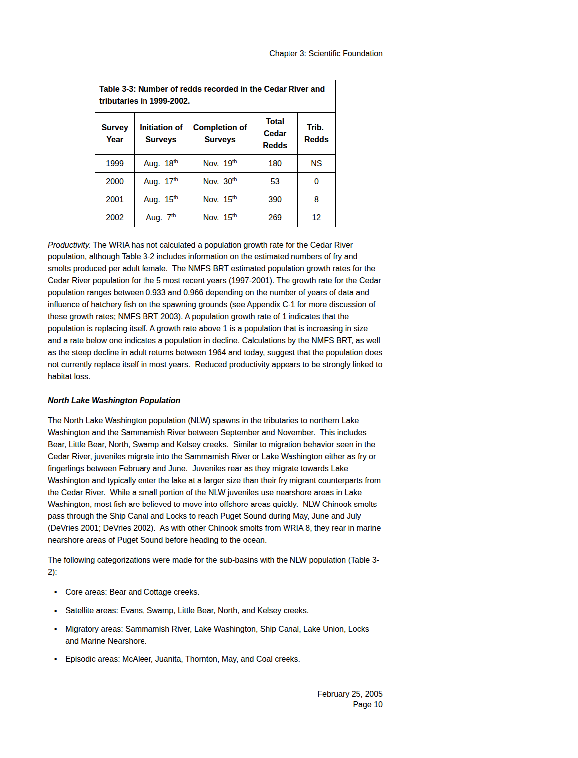Chapter 3: Scientific Foundation
Table 3-3: Number of redds recorded in the Cedar River and tributaries in 1999-2002.
| Survey Year | Initiation of Surveys | Completion of Surveys | Total Cedar Redds | Trib. Redds |
| --- | --- | --- | --- | --- |
| 1999 | Aug. 18 th | Nov. 19 th | 180 | NS |
| 2000 | Aug. 17 th | Nov. 30 th | 53 | 0 |
| 2001 | Aug. 15 th | Nov. 15 th | 390 | 8 |
| 2002 | Aug. 7 th | Nov. 15 th | 269 | 12 |
Productivity. The WRIA has not calculated a population growth rate for the Cedar River population, although Table 3-2 includes information on the estimated numbers of fry and smolts produced per adult female. The NMFS BRT estimated population growth rates for the Cedar River population for the 5 most recent years (1997-2001). The growth rate for the Cedar population ranges between 0.933 and 0.966 depending on the number of years of data and influence of hatchery fish on the spawning grounds (see Appendix C-1 for more discussion of these growth rates; NMFS BRT 2003). A population growth rate of 1 indicates that the population is replacing itself. A growth rate above 1 is a population that is increasing in size and a rate below one indicates a population in decline. Calculations by the NMFS BRT, as well as the steep decline in adult returns between 1964 and today, suggest that the population does not currently replace itself in most years. Reduced productivity appears to be strongly linked to habitat loss.
North Lake Washington Population
The North Lake Washington population (NLW) spawns in the tributaries to northern Lake Washington and the Sammamish River between September and November. This includes Bear, Little Bear, North, Swamp and Kelsey creeks. Similar to migration behavior seen in the Cedar River, juveniles migrate into the Sammamish River or Lake Washington either as fry or fingerlings between February and June. Juveniles rear as they migrate towards Lake Washington and typically enter the lake at a larger size than their fry migrant counterparts from the Cedar River. While a small portion of the NLW juveniles use nearshore areas in Lake Washington, most fish are believed to move into offshore areas quickly. NLW Chinook smolts pass through the Ship Canal and Locks to reach Puget Sound during May, June and July (DeVries 2001; DeVries 2002). As with other Chinook smolts from WRIA 8, they rear in marine nearshore areas of Puget Sound before heading to the ocean.
The following categorizations were made for the sub-basins with the NLW population (Table 3-2):
Core areas: Bear and Cottage creeks.
Satellite areas: Evans, Swamp, Little Bear, North, and Kelsey creeks.
Migratory areas: Sammamish River, Lake Washington, Ship Canal, Lake Union, Locks and Marine Nearshore.
Episodic areas: McAleer, Juanita, Thornton, May, and Coal creeks.
February 25, 2005
Page 10